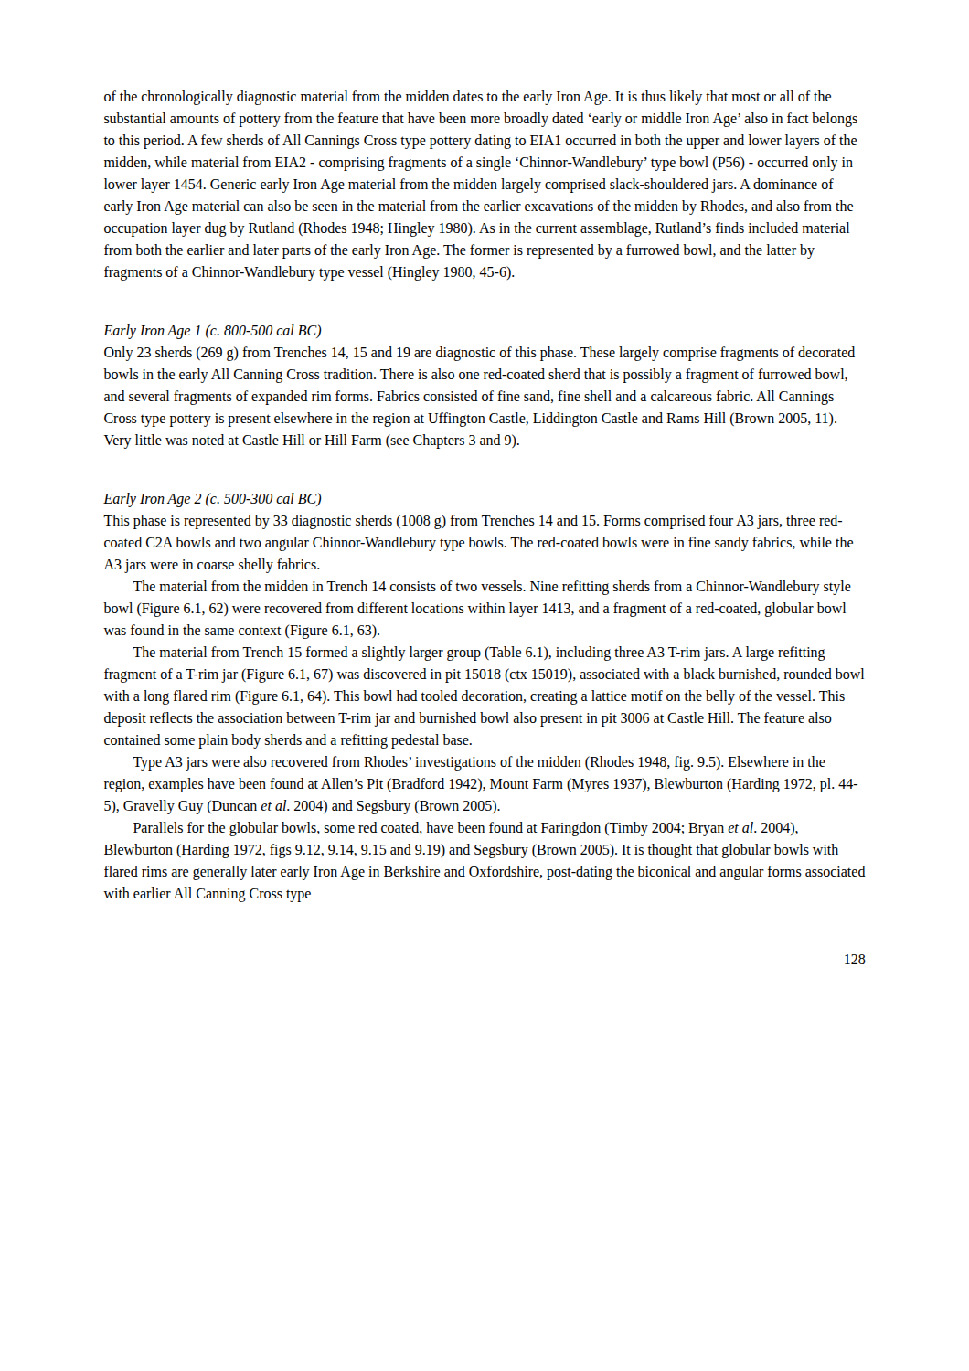of the chronologically diagnostic material from the midden dates to the early Iron Age. It is thus likely that most or all of the substantial amounts of pottery from the feature that have been more broadly dated ‘early or middle Iron Age’ also in fact belongs to this period. A few sherds of All Cannings Cross type pottery dating to EIA1 occurred in both the upper and lower layers of the midden, while material from EIA2 - comprising fragments of a single ‘Chinnor-Wandlebury’ type bowl (P56) - occurred only in lower layer 1454. Generic early Iron Age material from the midden largely comprised slack-shouldered jars. A dominance of early Iron Age material can also be seen in the material from the earlier excavations of the midden by Rhodes, and also from the occupation layer dug by Rutland (Rhodes 1948; Hingley 1980). As in the current assemblage, Rutland’s finds included material from both the earlier and later parts of the early Iron Age. The former is represented by a furrowed bowl, and the latter by fragments of a Chinnor-Wandlebury type vessel (Hingley 1980, 45-6).
Early Iron Age 1 (c. 800-500 cal BC)
Only 23 sherds (269 g) from Trenches 14, 15 and 19 are diagnostic of this phase. These largely comprise fragments of decorated bowls in the early All Canning Cross tradition. There is also one red-coated sherd that is possibly a fragment of furrowed bowl, and several fragments of expanded rim forms. Fabrics consisted of fine sand, fine shell and a calcareous fabric. All Cannings Cross type pottery is present elsewhere in the region at Uffington Castle, Liddington Castle and Rams Hill (Brown 2005, 11). Very little was noted at Castle Hill or Hill Farm (see Chapters 3 and 9).
Early Iron Age 2 (c. 500-300 cal BC)
This phase is represented by 33 diagnostic sherds (1008 g) from Trenches 14 and 15. Forms comprised four A3 jars, three red-coated C2A bowls and two angular Chinnor-Wandlebury type bowls. The red-coated bowls were in fine sandy fabrics, while the A3 jars were in coarse shelly fabrics.
The material from the midden in Trench 14 consists of two vessels. Nine refitting sherds from a Chinnor-Wandlebury style bowl (Figure 6.1, 62) were recovered from different locations within layer 1413, and a fragment of a red-coated, globular bowl was found in the same context (Figure 6.1, 63).
The material from Trench 15 formed a slightly larger group (Table 6.1), including three A3 T-rim jars. A large refitting fragment of a T-rim jar (Figure 6.1, 67) was discovered in pit 15018 (ctx 15019), associated with a black burnished, rounded bowl with a long flared rim (Figure 6.1, 64). This bowl had tooled decoration, creating a lattice motif on the belly of the vessel. This deposit reflects the association between T-rim jar and burnished bowl also present in pit 3006 at Castle Hill. The feature also contained some plain body sherds and a refitting pedestal base.
Type A3 jars were also recovered from Rhodes’ investigations of the midden (Rhodes 1948, fig. 9.5). Elsewhere in the region, examples have been found at Allen’s Pit (Bradford 1942), Mount Farm (Myres 1937), Blewburton (Harding 1972, pl. 44-5), Gravelly Guy (Duncan et al. 2004) and Segsbury (Brown 2005).
Parallels for the globular bowls, some red coated, have been found at Faringdon (Timby 2004; Bryan et al. 2004), Blewburton (Harding 1972, figs 9.12, 9.14, 9.15 and 9.19) and Segsbury (Brown 2005). It is thought that globular bowls with flared rims are generally later early Iron Age in Berkshire and Oxfordshire, post-dating the biconical and angular forms associated with earlier All Canning Cross type
128